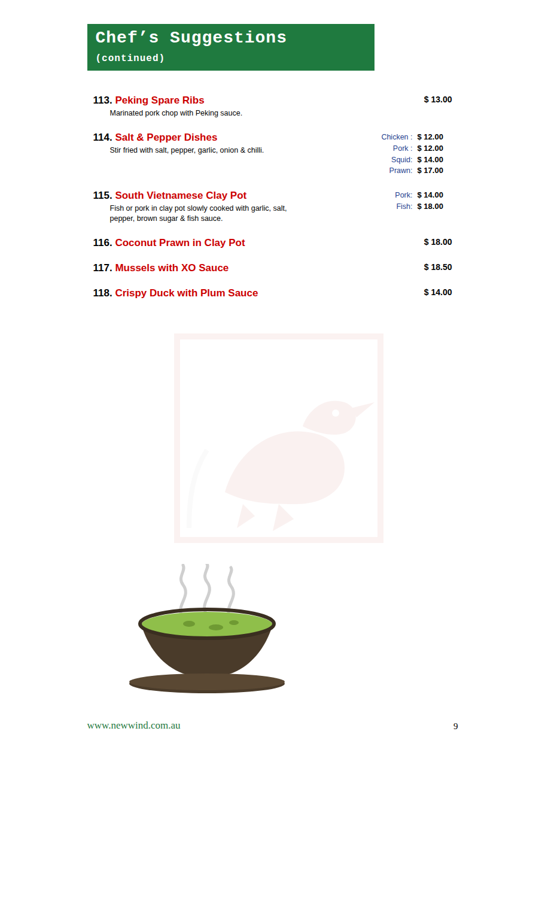Chef’s Suggestions (continued)
113. Peking Spare Ribs
Marinated pork chop with Peking sauce.
$ 13.00
114. Salt & Pepper Dishes
Stir fried with salt, pepper, garlic, onion & chilli.
Chicken :$ 12.00
Pork :$ 12.00
Squid:$ 14.00
Prawn:$ 17.00
115. South Vietnamese Clay Pot
Fish or pork in clay pot slowly cooked with garlic, salt,
pepper, brown sugar & fish sauce.
Pork:$ 14.00
Fish:$ 18.00
116. Coconut Prawn in Clay Pot
$ 18.00
117. Mussels with XO Sauce
$ 18.50
118. Crispy Duck with Plum Sauce
$ 14.00
www.newwind.com.au
9